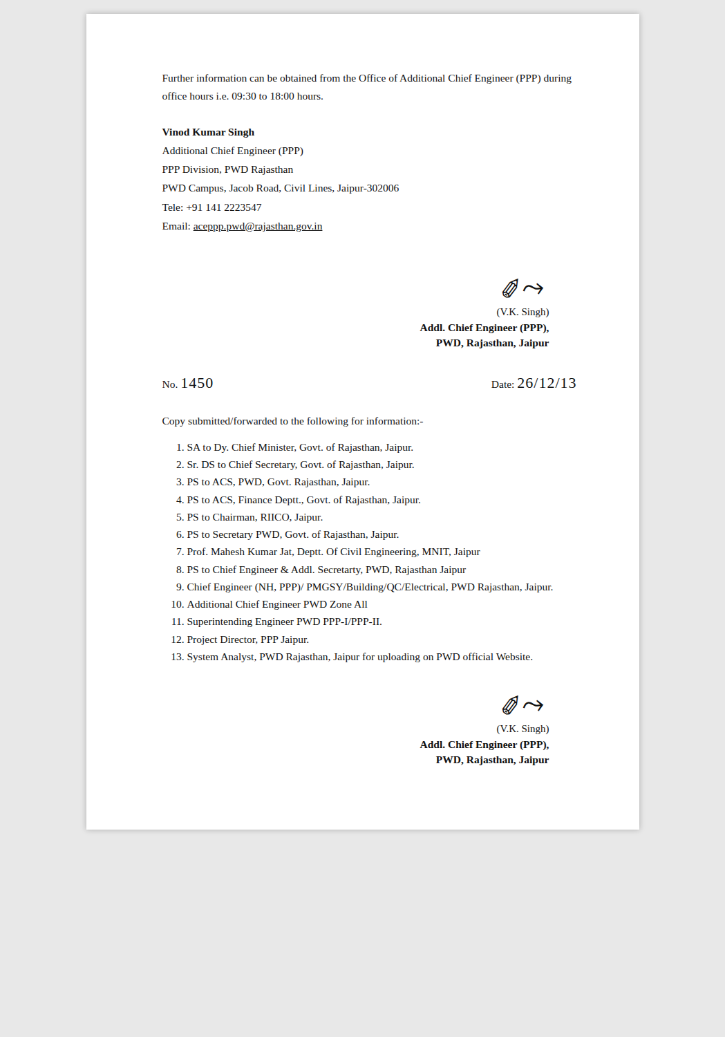Further information can be obtained from the Office of Additional Chief Engineer (PPP) during office hours i.e. 09:30 to 18:00 hours.
Vinod Kumar Singh
Additional Chief Engineer (PPP)
PPP Division, PWD Rajasthan
PWD Campus, Jacob Road, Civil Lines, Jaipur-302006
Tele: +91 141 2223547
Email: aceppp.pwd@rajasthan.gov.in
✐⤳
(V.K. Singh)
Addl. Chief Engineer (PPP),
PWD, Rajasthan, Jaipur
No. 1450
Date: 26/12/13
Copy submitted/forwarded to the following for information:-
SA to Dy. Chief Minister, Govt. of Rajasthan, Jaipur.
Sr. DS to Chief Secretary, Govt. of Rajasthan, Jaipur.
PS to ACS, PWD, Govt. Rajasthan, Jaipur.
PS to ACS, Finance Deptt., Govt. of Rajasthan, Jaipur.
PS to Chairman, RIICO, Jaipur.
PS to Secretary PWD, Govt. of Rajasthan, Jaipur.
Prof. Mahesh Kumar Jat, Deptt. Of Civil Engineering, MNIT, Jaipur
PS to Chief Engineer & Addl. Secretarty, PWD, Rajasthan Jaipur
Chief Engineer (NH, PPP)/ PMGSY/Building/QC/Electrical, PWD Rajasthan, Jaipur.
Additional Chief Engineer PWD Zone All
Superintending Engineer PWD PPP-I/PPP-II.
Project Director, PPP Jaipur.
System Analyst, PWD Rajasthan, Jaipur for uploading on PWD official Website.
✐⤳
(V.K. Singh)
Addl. Chief Engineer (PPP),
PWD, Rajasthan, Jaipur